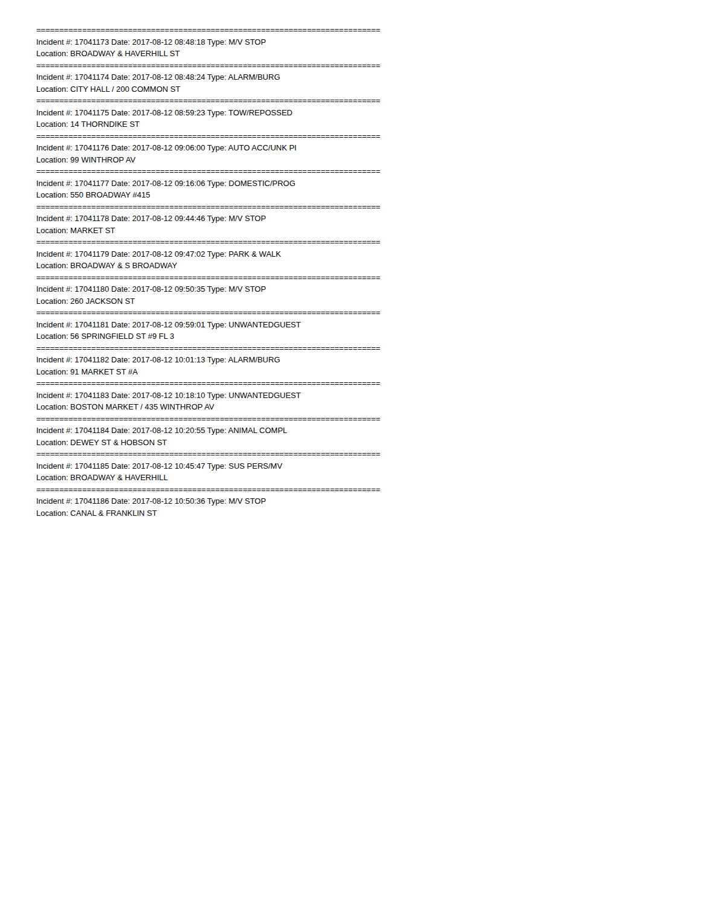===========================================================================
Incident #: 17041173 Date: 2017-08-12 08:48:18 Type: M/V STOP
Location: BROADWAY & HAVERHILL ST
===========================================================================
Incident #: 17041174 Date: 2017-08-12 08:48:24 Type: ALARM/BURG
Location: CITY HALL / 200 COMMON ST
===========================================================================
Incident #: 17041175 Date: 2017-08-12 08:59:23 Type: TOW/REPOSSED
Location: 14 THORNDIKE ST
===========================================================================
Incident #: 17041176 Date: 2017-08-12 09:06:00 Type: AUTO ACC/UNK PI
Location: 99 WINTHROP AV
===========================================================================
Incident #: 17041177 Date: 2017-08-12 09:16:06 Type: DOMESTIC/PROG
Location: 550 BROADWAY #415
===========================================================================
Incident #: 17041178 Date: 2017-08-12 09:44:46 Type: M/V STOP
Location: MARKET ST
===========================================================================
Incident #: 17041179 Date: 2017-08-12 09:47:02 Type: PARK & WALK
Location: BROADWAY & S BROADWAY
===========================================================================
Incident #: 17041180 Date: 2017-08-12 09:50:35 Type: M/V STOP
Location: 260 JACKSON ST
===========================================================================
Incident #: 17041181 Date: 2017-08-12 09:59:01 Type: UNWANTEDGUEST
Location: 56 SPRINGFIELD ST #9 FL 3
===========================================================================
Incident #: 17041182 Date: 2017-08-12 10:01:13 Type: ALARM/BURG
Location: 91 MARKET ST #A
===========================================================================
Incident #: 17041183 Date: 2017-08-12 10:18:10 Type: UNWANTEDGUEST
Location: BOSTON MARKET / 435 WINTHROP AV
===========================================================================
Incident #: 17041184 Date: 2017-08-12 10:20:55 Type: ANIMAL COMPL
Location: DEWEY ST & HOBSON ST
===========================================================================
Incident #: 17041185 Date: 2017-08-12 10:45:47 Type: SUS PERS/MV
Location: BROADWAY & HAVERHILL
===========================================================================
Incident #: 17041186 Date: 2017-08-12 10:50:36 Type: M/V STOP
Location: CANAL & FRANKLIN ST